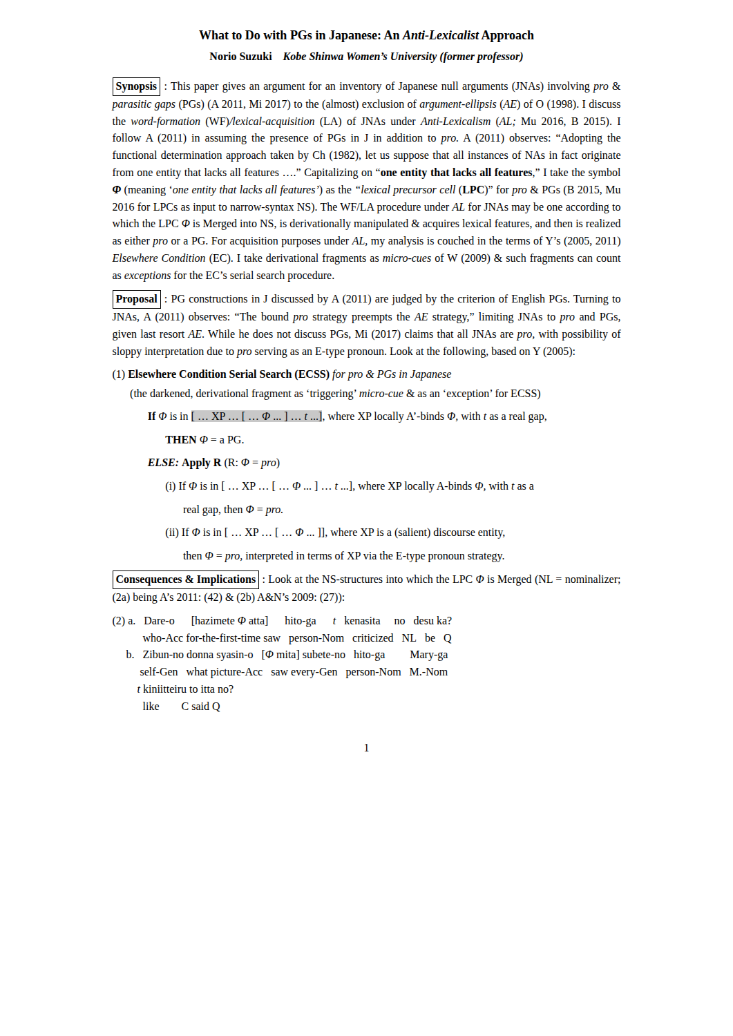What to Do with PGs in Japanese: An Anti-Lexicalist Approach
Norio Suzuki Kobe Shinwa Women’s University (former professor)
Synopsis : This paper gives an argument for an inventory of Japanese null arguments (JNAs) involving pro & parasitic gaps (PGs) (A 2011, Mi 2017) to the (almost) exclusion of argument-ellipsis (AE) of O (1998). I discuss the word-formation (WF)/lexical-acquisition (LA) of JNAs under Anti-Lexicalism (AL; Mu 2016, B 2015). I follow A (2011) in assuming the presence of PGs in J in addition to pro. A (2011) observes: “Adopting the functional determination approach taken by Ch (1982), let us suppose that all instances of NAs in fact originate from one entity that lacks all features ….” Capitalizing on “one entity that lacks all features,” I take the symbol Φ (meaning ‘one entity that lacks all features’) as the “lexical precursor cell (LPC)” for pro & PGs (B 2015, Mu 2016 for LPCs as input to narrow-syntax NS). The WF/LA procedure under AL for JNAs may be one according to which the LPC Φ is Merged into NS, is derivationally manipulated & acquires lexical features, and then is realized as either pro or a PG. For acquisition purposes under AL, my analysis is couched in the terms of Y’s (2005, 2011) Elsewhere Condition (EC). I take derivational fragments as micro-cues of W (2009) & such fragments can count as exceptions for the EC’s serial search procedure.
Proposal : PG constructions in J discussed by A (2011) are judged by the criterion of English PGs. Turning to JNAs, A (2011) observes: “The bound pro strategy preempts the AE strategy,” limiting JNAs to pro and PGs, given last resort AE. While he does not discuss PGs, Mi (2017) claims that all JNAs are pro, with possibility of sloppy interpretation due to pro serving as an E-type pronoun. Look at the following, based on Y (2005):
(1) Elsewhere Condition Serial Search (ECSS) for pro & PGs in Japanese
(the darkened, derivational fragment as ‘triggering’ micro-cue & as an ‘exception’ for ECSS)
If Φ is in [ … XP … [ … Φ ... ] … t ...], where XP locally A’-binds Φ, with t as a real gap,
THEN Φ = a PG.
ELSE: Apply R (R: Φ = pro)
(i) If Φ is in [ … XP … [ … Φ ... ] … t ...], where XP locally A-binds Φ, with t as a
real gap, then Φ = pro.
(ii) If Φ is in [ … XP … [ … Φ ... ]], where XP is a (salient) discourse entity,
then Φ = pro, interpreted in terms of XP via the E-type pronoun strategy.
Consequences & Implications : Look at the NS-structures into which the LPC Φ is Merged (NL = nominalizer; (2a) being A’s 2011: (42) & (2b) A&N’s 2009: (27)):
(2) a. Dare-o [hazimete Φ atta] hito-ga t kenasita no desu ka? who-Acc for-the-first-time saw person-Nom criticized NL be Q b. Zibun-no donna syasin-o [Φ mita] subete-no hito-ga Mary-ga self-Gen what picture-Acc saw every-Gen person-Nom M.-Nom t kiniitteiru to itta no? like C said Q
1